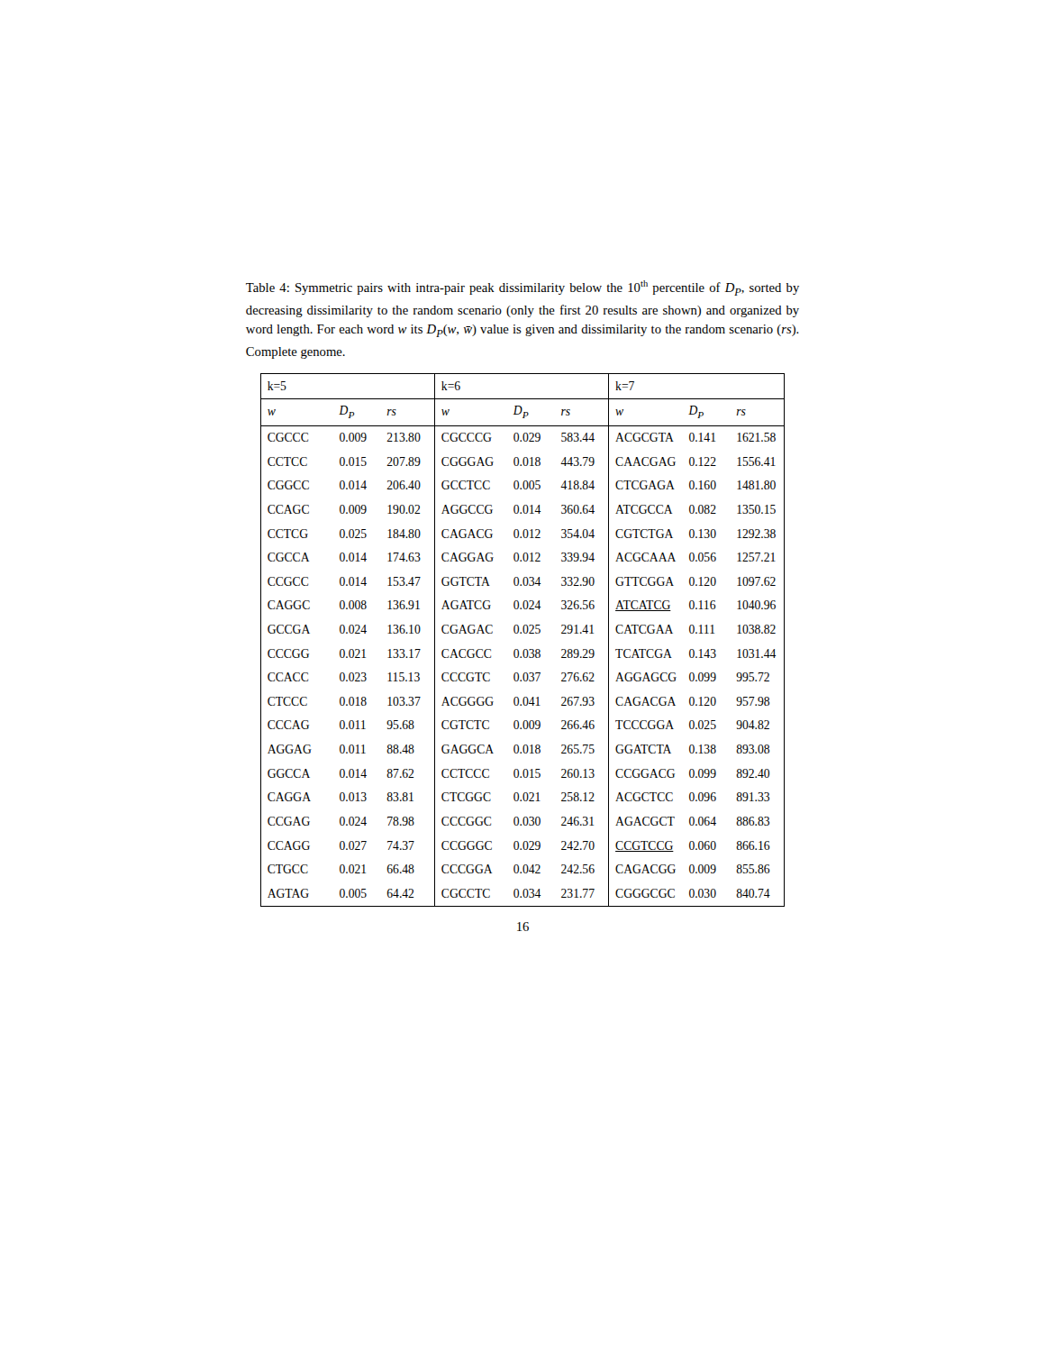Table 4: Symmetric pairs with intra-pair peak dissimilarity below the 10th percentile of DP, sorted by decreasing dissimilarity to the random scenario (only the first 20 results are shown) and organized by word length. For each word w its DP(w, w̄) value is given and dissimilarity to the random scenario (rs). Complete genome.
| k=5 | k=6 | k=7 |
| w | D P | rs | w | D P | rs | w | D P | rs |
| CGCCC | 0.009 | 213.80 | CGCCCG | 0.029 | 583.44 | ACGCGTA | 0.141 | 1621.58 |
| CCTCC | 0.015 | 207.89 | CGGGAG | 0.018 | 443.79 | CAACGAG | 0.122 | 1556.41 |
| CGGCC | 0.014 | 206.40 | GCCTCC | 0.005 | 418.84 | CTCGAGA | 0.160 | 1481.80 |
| CCAGC | 0.009 | 190.02 | AGGCCG | 0.014 | 360.64 | ATCGCCA | 0.082 | 1350.15 |
| CCTCG | 0.025 | 184.80 | CAGACG | 0.012 | 354.04 | CGTCTGA | 0.130 | 1292.38 |
| CGCCA | 0.014 | 174.63 | CAGGAG | 0.012 | 339.94 | ACGCAAA | 0.056 | 1257.21 |
| CCGCC | 0.014 | 153.47 | GGTCTA | 0.034 | 332.90 | GTTCGGA | 0.120 | 1097.62 |
| CAGGC | 0.008 | 136.91 | AGATCG | 0.024 | 326.56 | ATCATCG | 0.116 | 1040.96 |
| GCCGA | 0.024 | 136.10 | CGAGAC | 0.025 | 291.41 | CATCGAA | 0.111 | 1038.82 |
| CCCGG | 0.021 | 133.17 | CACGCC | 0.038 | 289.29 | TCATCGA | 0.143 | 1031.44 |
| CCACC | 0.023 | 115.13 | CCCGTC | 0.037 | 276.62 | AGGAGCG | 0.099 | 995.72 |
| CTCCC | 0.018 | 103.37 | ACGGGG | 0.041 | 267.93 | CAGACGA | 0.120 | 957.98 |
| CCCAG | 0.011 | 95.68 | CGTCTC | 0.009 | 266.46 | TCCCGGA | 0.025 | 904.82 |
| AGGAG | 0.011 | 88.48 | GAGGCA | 0.018 | 265.75 | GGATCTA | 0.138 | 893.08 |
| GGCCA | 0.014 | 87.62 | CCTCCC | 0.015 | 260.13 | CCGGACG | 0.099 | 892.40 |
| CAGGA | 0.013 | 83.81 | CTCGGC | 0.021 | 258.12 | ACGCTCC | 0.096 | 891.33 |
| CCGAG | 0.024 | 78.98 | CCCGGC | 0.030 | 246.31 | AGACGCT | 0.064 | 886.83 |
| CCAGG | 0.027 | 74.37 | CCGGGC | 0.029 | 242.70 | CCGTCCG | 0.060 | 866.16 |
| CTGCC | 0.021 | 66.48 | CCCGGA | 0.042 | 242.56 | CAGACGG | 0.009 | 855.86 |
| AGTAG | 0.005 | 64.42 | CGCCTC | 0.034 | 231.77 | CGGGCGC | 0.030 | 840.74 |
16